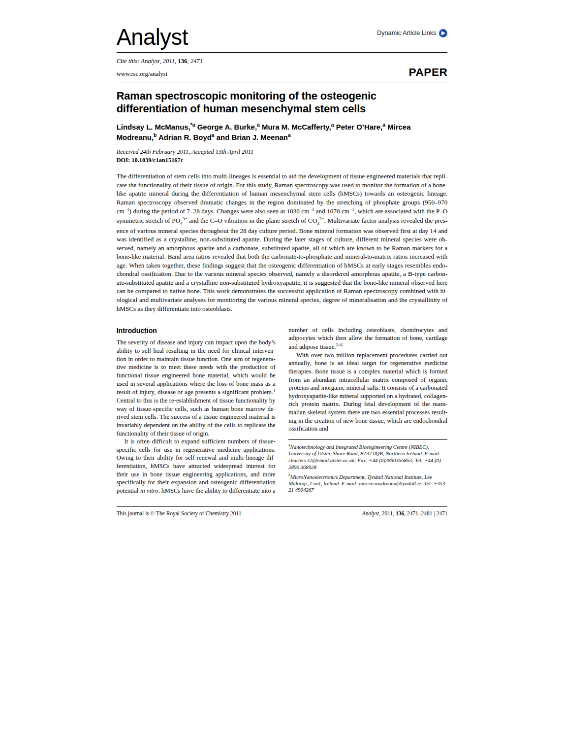Analyst
Dynamic Article Links▶
Cite this: Analyst, 2011, 136, 2471
www.rsc.org/analyst
PAPER
Raman spectroscopic monitoring of the osteogenic differentiation of human mesenchymal stem cells
Lindsay L. McManus,*a George A. Burke,a Mura M. McCafferty,a Peter O’Hare,a Mircea Modreanu,b Adrian R. Boyda and Brian J. Meenana
Received 24th February 2011, Accepted 13th April 2011
DOI: 10.1039/c1an15167c
The differentiation of stem cells into multi-lineages is essential to aid the development of tissue engineered materials that replicate the functionality of their tissue of origin. For this study, Raman spectroscopy was used to monitor the formation of a bone-like apatite mineral during the differentiation of human mesenchymal stem cells (hMSCs) towards an osteogenic lineage. Raman spectroscopy observed dramatic changes in the region dominated by the stretching of phosphate groups (950–970 cm−1) during the period of 7–28 days. Changes were also seen at 1030 cm−1 and 1070 cm−1, which are associated with the P–O symmetric stretch of PO43− and the C–O vibration in the plane stretch of CO32−. Multivariate factor analysis revealed the presence of various mineral species throughout the 28 day culture period. Bone mineral formation was observed first at day 14 and was identified as a crystalline, non-substituted apatite. During the later stages of culture, different mineral species were observed, namely an amorphous apatite and a carbonate, substituted apatite, all of which are known to be Raman markers for a bone-like material. Band area ratios revealed that both the carbonate-to-phosphate and mineral-to-matrix ratios increased with age. When taken together, these findings suggest that the osteogenic differentiation of hMSCs at early stages resembles endochondral ossification. Due to the various mineral species observed, namely a disordered amorphous apatite, a B-type carbonate-substituted apatite and a crystalline non-substituted hydroxyapatite, it is suggested that the bone-like mineral observed here can be compared to native bone. This work demonstrates the successful application of Raman spectroscopy combined with biological and multivariate analyses for monitoring the various mineral species, degree of mineralisation and the crystallinity of hMSCs as they differentiate into osteoblasts.
Introduction
The severity of disease and injury can impact upon the body’s ability to self-heal resulting in the need for clinical intervention in order to maintain tissue function. One aim of regenerative medicine is to meet these needs with the production of functional tissue engineered bone material, which would be used in several applications where the loss of bone mass as a result of injury, disease or age presents a significant problem.1 Central to this is the re-establishment of tissue functionality by way of tissue-specific cells, such as human bone marrow derived stem cells. The success of a tissue engineered material is invariably dependent on the ability of the cells to replicate the functionality of their tissue of origin.
It is often difficult to expand sufficient numbers of tissue-specific cells for use in regenerative medicine applications. Owing to their ability for self-renewal and multi-lineage differentiation, hMSCs have attracted widespread interest for their use in bone tissue engineering applications, and more specifically for their expansion and osteogenic differentiation potential in vitro. hMSCs have the ability to differentiate into a number of cells including osteoblasts, chondrocytes and adipocytes which then allow the formation of bone, cartilage and adipose tissue.2–6
With over two million replacement procedures carried out annually, bone is an ideal target for regenerative medicine therapies. Bone tissue is a complex material which is formed from an abundant intracellular matrix composed of organic proteins and inorganic mineral salts. It consists of a carbonated hydroxyapatite-like mineral supported on a hydrated, collagen-rich protein matrix. During fetal development of the mammalian skeletal system there are two essential processes resulting in the creation of new bone tissue, which are endochondral ossification and
aNanotechnology and Integrated Bioengineering Centre (NIBEC), University of Ulster, Shore Road, BT37 0QB, Northern Ireland. E-mail: charters-l2@email.ulster.ac.uk; Fax: +44 (0)2890366863; Tel: +44 (0) 2890 368928
bMicroNanoelectronics Department, Tyndall National Institute, Lee Maltings, Cork, Ireland. E-mail: mircea.modreanu@tyndall.ie; Tel: +353 21 4904267
This journal is © The Royal Society of Chemistry 2011
Analyst, 2011, 136, 2471–2481 | 2471